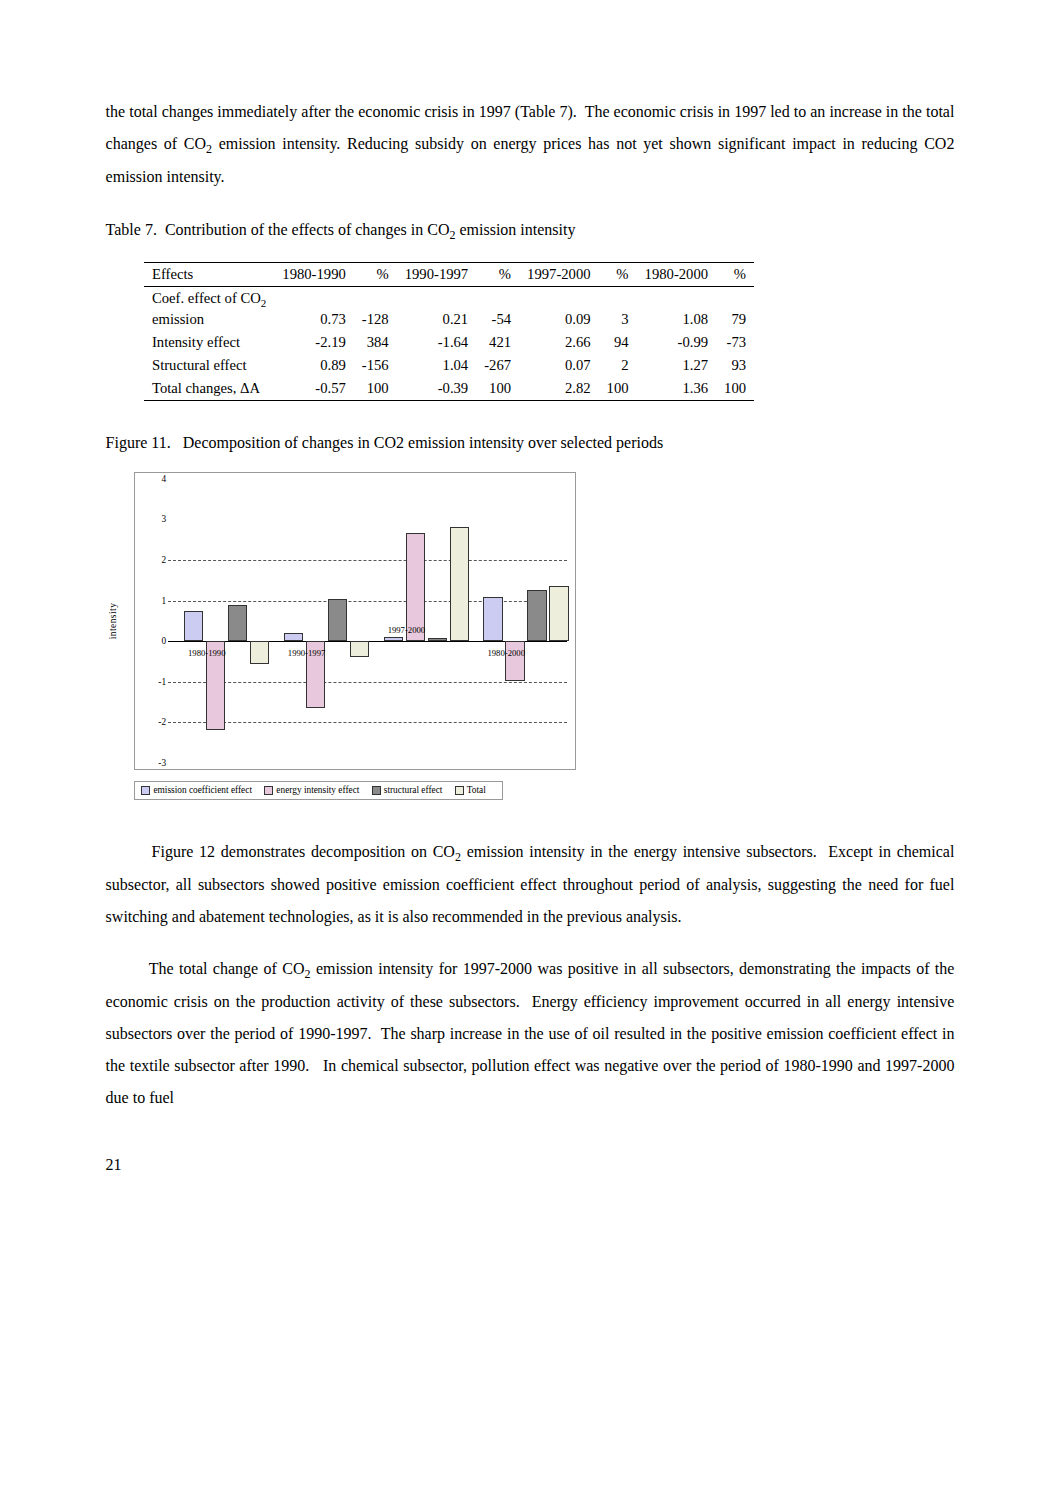the total changes immediately after the economic crisis in 1997 (Table 7). The economic crisis in 1997 led to an increase in the total changes of CO2 emission intensity. Reducing subsidy on energy prices has not yet shown significant impact in reducing CO2 emission intensity.
Table 7. Contribution of the effects of changes in CO2 emission intensity
| Effects | 1980-1990 | % | 1990-1997 | % | 1997-2000 | % | 1980-2000 | % |
| --- | --- | --- | --- | --- | --- | --- | --- | --- |
| Coef. effect of CO 2 emission | 0.73 | -128 | 0.21 | -54 | 0.09 | 3 | 1.08 | 79 |
| Intensity effect | -2.19 | 384 | -1.64 | 421 | 2.66 | 94 | -0.99 | -73 |
| Structural effect | 0.89 | -156 | 1.04 | -267 | 0.07 | 2 | 1.27 | 93 |
| Total changes, ΔA | -0.57 | 100 | -0.39 | 100 | 2.82 | 100 | 1.36 | 100 |
Figure 11. Decomposition of changes in CO2 emission intensity over selected periods
intensity
4
3
2
1
0
-1
-2
-3
1980-1990
1990-1997
1997-2000
1980-2000
emission coefficient effect energy intensity effect structural effect Total
Figure 12 demonstrates decomposition on CO2 emission intensity in the energy intensive subsectors. Except in chemical subsector, all subsectors showed positive emission coefficient effect throughout period of analysis, suggesting the need for fuel switching and abatement technologies, as it is also recommended in the previous analysis.
The total change of CO2 emission intensity for 1997-2000 was positive in all subsectors, demonstrating the impacts of the economic crisis on the production activity of these subsectors. Energy efficiency improvement occurred in all energy intensive subsectors over the period of 1990-1997. The sharp increase in the use of oil resulted in the positive emission coefficient effect in the textile subsector after 1990. In chemical subsector, pollution effect was negative over the period of 1980-1990 and 1997-2000 due to fuel
21